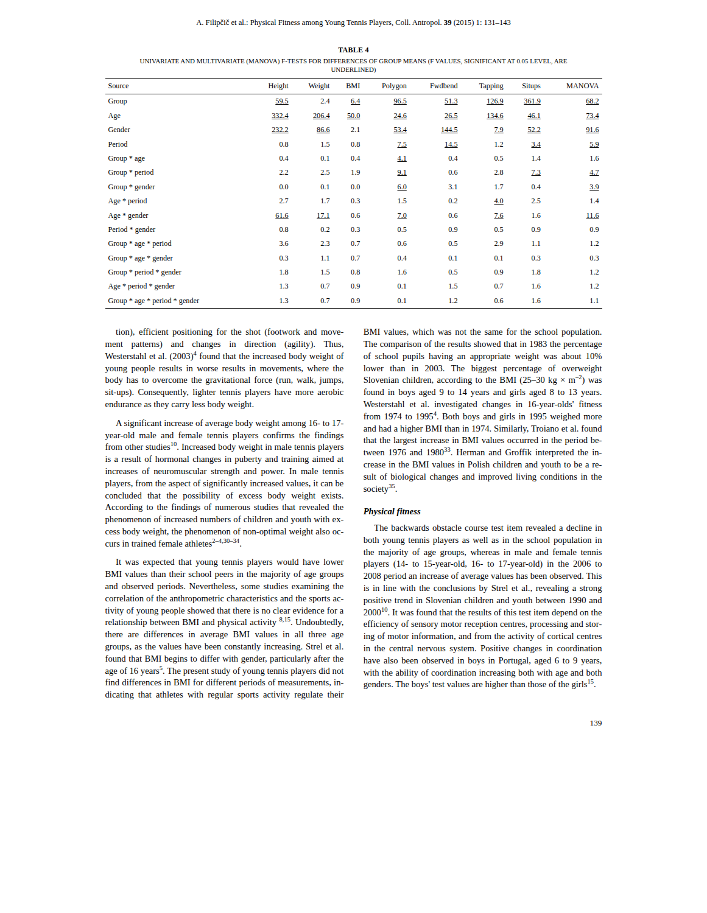A. Filipčič et al.: Physical Fitness among Young Tennis Players, Coll. Antropol. 39 (2015) 1: 131–143
TABLE 4
Univariate and multivariate (MANOVA) F-tests for differences of group means (F values, significant at 0.05 level, are underlined)
| Source | Height | Weight | BMI | Polygon | Fwdbend | Tapping | Situps | MANOVA |
| --- | --- | --- | --- | --- | --- | --- | --- | --- |
| Group | 59.5 | 2.4 | 6.4 | 96.5 | 51.3 | 126.9 | 361.9 | 68.2 |
| Age | 332.4 | 206.4 | 50.0 | 24.6 | 26.5 | 134.6 | 46.1 | 73.4 |
| Gender | 232.2 | 86.6 | 2.1 | 53.4 | 144.5 | 7.9 | 52.2 | 91.6 |
| Period | 0.8 | 1.5 | 0.8 | 7.5 | 14.5 | 1.2 | 3.4 | 5.9 |
| Group * age | 0.4 | 0.1 | 0.4 | 4.1 | 0.4 | 0.5 | 1.4 | 1.6 |
| Group * period | 2.2 | 2.5 | 1.9 | 9.1 | 0.6 | 2.8 | 7.3 | 4.7 |
| Group * gender | 0.0 | 0.1 | 0.0 | 6.0 | 3.1 | 1.7 | 0.4 | 3.9 |
| Age * period | 2.7 | 1.7 | 0.3 | 1.5 | 0.2 | 4.0 | 2.5 | 1.4 |
| Age * gender | 61.6 | 17.1 | 0.6 | 7.0 | 0.6 | 7.6 | 1.6 | 11.6 |
| Period * gender | 0.8 | 0.2 | 0.3 | 0.5 | 0.9 | 0.5 | 0.9 | 0.9 |
| Group * age * period | 3.6 | 2.3 | 0.7 | 0.6 | 0.5 | 2.9 | 1.1 | 1.2 |
| Group * age * gender | 0.3 | 1.1 | 0.7 | 0.4 | 0.1 | 0.1 | 0.3 | 0.3 |
| Group * period * gender | 1.8 | 1.5 | 0.8 | 1.6 | 0.5 | 0.9 | 1.8 | 1.2 |
| Age * period * gender | 1.3 | 0.7 | 0.9 | 0.1 | 1.5 | 0.7 | 1.6 | 1.2 |
| Group * age * period * gender | 1.3 | 0.7 | 0.9 | 0.1 | 1.2 | 0.6 | 1.6 | 1.1 |
tion), efficient positioning for the shot (footwork and movement patterns) and changes in direction (agility). Thus, Westerstahl et al. (2003)4 found that the increased body weight of young people results in worse results in movements, where the body has to overcome the gravitational force (run, walk, jumps, sit-ups). Consequently, lighter tennis players have more aerobic endurance as they carry less body weight.
A significant increase of average body weight among 16- to 17-year-old male and female tennis players confirms the findings from other studies10. Increased body weight in male tennis players is a result of hormonal changes in puberty and training aimed at increases of neuromuscular strength and power. In male tennis players, from the aspect of significantly increased values, it can be concluded that the possibility of excess body weight exists. According to the findings of numerous studies that revealed the phenomenon of increased numbers of children and youth with excess body weight, the phenomenon of non-optimal weight also occurs in trained female athletes2–4,30–34.
It was expected that young tennis players would have lower BMI values than their school peers in the majority of age groups and observed periods. Nevertheless, some studies examining the correlation of the anthropometric characteristics and the sports activity of young people showed that there is no clear evidence for a relationship between BMI and physical activity 8,15. Undoubtedly, there are differences in average BMI values in all three age groups, as the values have been constantly increasing. Strel et al. found that BMI begins to differ with gender, particularly after the age of 16 years5. The present study of young tennis players did not find differences in BMI for different periods of measurements, indicating that athletes with regular sports activity regulate their BMI values, which was not the same for the school population. The comparison of the results showed that in 1983 the percentage of school pupils having an appropriate weight was about 10% lower than in 2003. The biggest percentage of overweight Slovenian children, according to the BMI (25–30 kg × m–2) was found in boys aged 9 to 14 years and girls aged 8 to 13 years. Westerstahl et al. investigated changes in 16-year-olds' fitness from 1974 to 19954. Both boys and girls in 1995 weighed more and had a higher BMI than in 1974. Similarly, Troiano et al. found that the largest increase in BMI values occurred in the period between 1976 and 198033. Herman and Groffik interpreted the increase in the BMI values in Polish children and youth to be a result of biological changes and improved living conditions in the society35.
Physical fitness
The backwards obstacle course test item revealed a decline in both young tennis players as well as in the school population in the majority of age groups, whereas in male and female tennis players (14- to 15-year-old, 16- to 17-year-old) in the 2006 to 2008 period an increase of average values has been observed. This is in line with the conclusions by Strel et al., revealing a strong positive trend in Slovenian children and youth between 1990 and 200010. It was found that the results of this test item depend on the efficiency of sensory motor reception centres, processing and storing of motor information, and from the activity of cortical centres in the central nervous system. Positive changes in coordination have also been observed in boys in Portugal, aged 6 to 9 years, with the ability of coordination increasing both with age and both genders. The boys' test values are higher than those of the girls15.
139